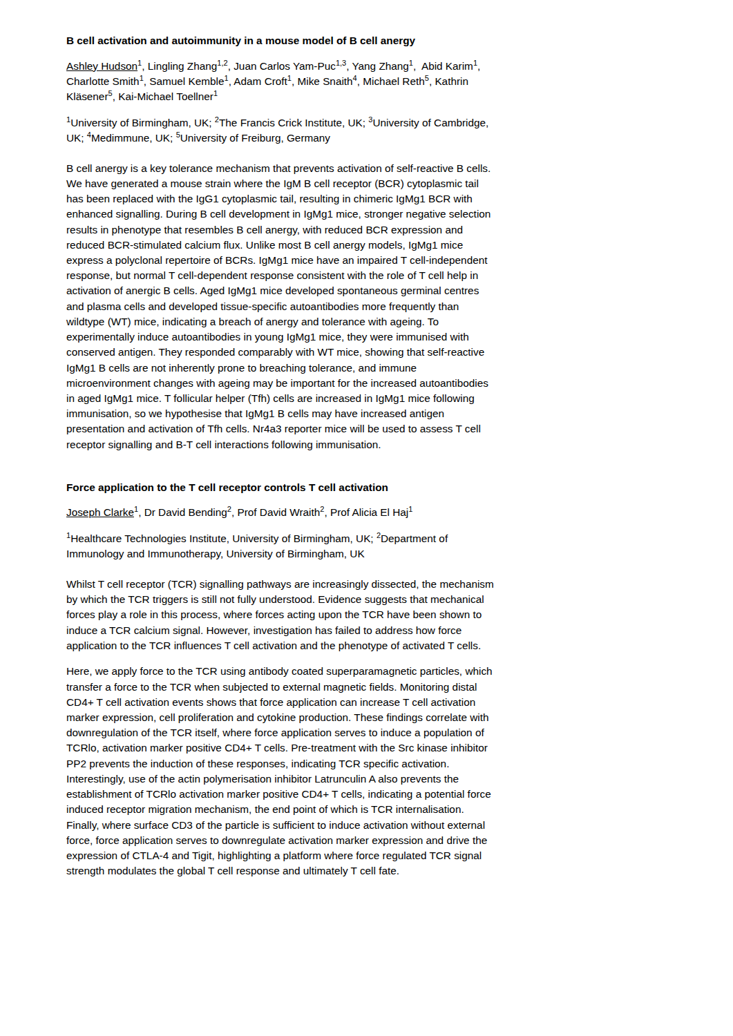B cell activation and autoimmunity in a mouse model of B cell anergy
Ashley Hudson1, Lingling Zhang1,2, Juan Carlos Yam-Puc1,3, Yang Zhang1, Abid Karim1, Charlotte Smith1, Samuel Kemble1, Adam Croft1, Mike Snaith4, Michael Reth5, Kathrin Kläsener5, Kai-Michael Toellner1
1University of Birmingham, UK; 2The Francis Crick Institute, UK; 3University of Cambridge, UK; 4Medimmune, UK; 5University of Freiburg, Germany
B cell anergy is a key tolerance mechanism that prevents activation of self-reactive B cells. We have generated a mouse strain where the IgM B cell receptor (BCR) cytoplasmic tail has been replaced with the IgG1 cytoplasmic tail, resulting in chimeric IgMg1 BCR with enhanced signalling. During B cell development in IgMg1 mice, stronger negative selection results in phenotype that resembles B cell anergy, with reduced BCR expression and reduced BCR-stimulated calcium flux. Unlike most B cell anergy models, IgMg1 mice express a polyclonal repertoire of BCRs. IgMg1 mice have an impaired T cell-independent response, but normal T cell-dependent response consistent with the role of T cell help in activation of anergic B cells. Aged IgMg1 mice developed spontaneous germinal centres and plasma cells and developed tissue-specific autoantibodies more frequently than wildtype (WT) mice, indicating a breach of anergy and tolerance with ageing. To experimentally induce autoantibodies in young IgMg1 mice, they were immunised with conserved antigen. They responded comparably with WT mice, showing that self-reactive IgMg1 B cells are not inherently prone to breaching tolerance, and immune microenvironment changes with ageing may be important for the increased autoantibodies in aged IgMg1 mice. T follicular helper (Tfh) cells are increased in IgMg1 mice following immunisation, so we hypothesise that IgMg1 B cells may have increased antigen presentation and activation of Tfh cells. Nr4a3 reporter mice will be used to assess T cell receptor signalling and B-T cell interactions following immunisation.
Force application to the T cell receptor controls T cell activation
Joseph Clarke1, Dr David Bending2, Prof David Wraith2, Prof Alicia El Haj1
1Healthcare Technologies Institute, University of Birmingham, UK; 2Department of Immunology and Immunotherapy, University of Birmingham, UK
Whilst T cell receptor (TCR) signalling pathways are increasingly dissected, the mechanism by which the TCR triggers is still not fully understood. Evidence suggests that mechanical forces play a role in this process, where forces acting upon the TCR have been shown to induce a TCR calcium signal. However, investigation has failed to address how force application to the TCR influences T cell activation and the phenotype of activated T cells.
Here, we apply force to the TCR using antibody coated superparamagnetic particles, which transfer a force to the TCR when subjected to external magnetic fields. Monitoring distal CD4+ T cell activation events shows that force application can increase T cell activation marker expression, cell proliferation and cytokine production. These findings correlate with downregulation of the TCR itself, where force application serves to induce a population of TCRlo, activation marker positive CD4+ T cells. Pre-treatment with the Src kinase inhibitor PP2 prevents the induction of these responses, indicating TCR specific activation. Interestingly, use of the actin polymerisation inhibitor Latrunculin A also prevents the establishment of TCRlo activation marker positive CD4+ T cells, indicating a potential force induced receptor migration mechanism, the end point of which is TCR internalisation.
Finally, where surface CD3 of the particle is sufficient to induce activation without external force, force application serves to downregulate activation marker expression and drive the expression of CTLA-4 and Tigit, highlighting a platform where force regulated TCR signal strength modulates the global T cell response and ultimately T cell fate.